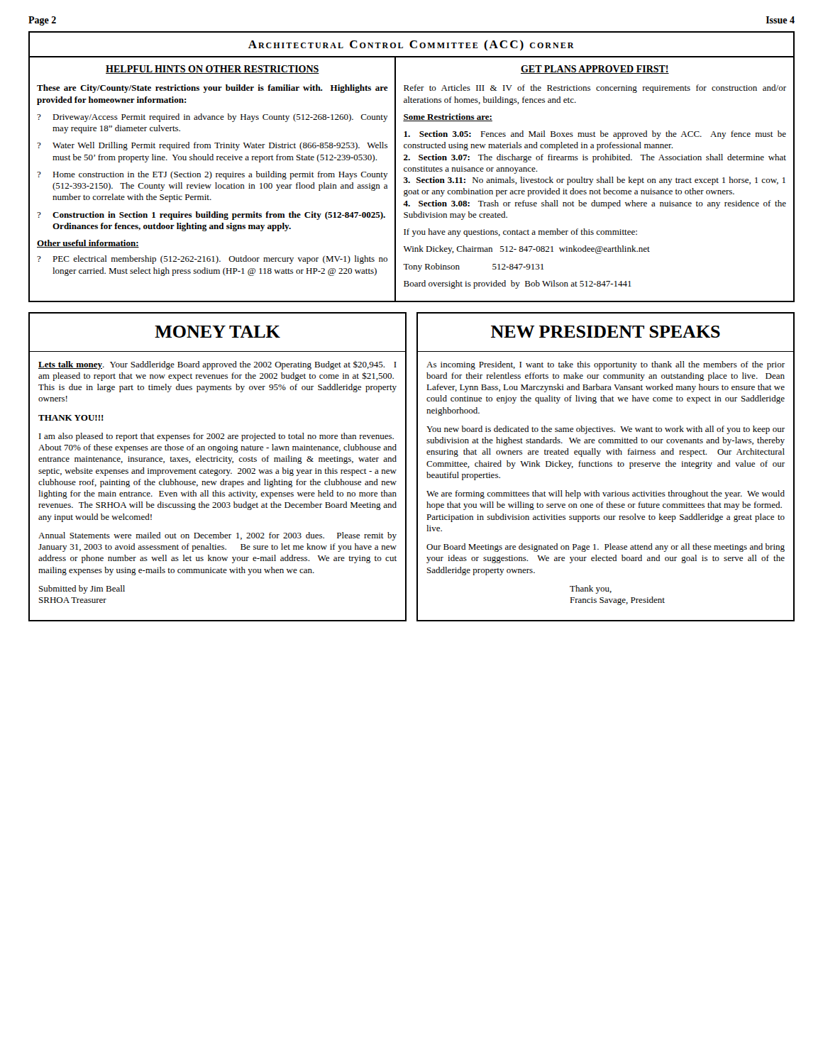Page 2 Issue 4
Architectural Control Committee (ACC) corner
HELPFUL HINTS ON OTHER RESTRICTIONS
These are City/County/State restrictions your builder is familiar with. Highlights are provided for homeowner information:
Driveway/Access Permit required in advance by Hays County (512-268-1260). County may require 18” diameter culverts.
Water Well Drilling Permit required from Trinity Water District (866-858-9253). Wells must be 50’ from property line. You should receive a report from State (512-239-0530).
Home construction in the ETJ (Section 2) requires a building permit from Hays County (512-393-2150). The County will review location in 100 year flood plain and assign a number to correlate with the Septic Permit.
Construction in Section 1 requires building permits from the City (512-847-0025). Ordinances for fences, outdoor lighting and signs may apply.
Other useful information:
PEC electrical membership (512-262-2161). Outdoor mercury vapor (MV-1) lights no longer carried. Must select high press sodium (HP-1 @ 118 watts or HP-2 @ 220 watts)
GET PLANS APPROVED FIRST!
Refer to Articles III & IV of the Restrictions concerning requirements for construction and/or alterations of homes, buildings, fences and etc.
Some Restrictions are:
1. Section 3.05: Fences and Mail Boxes must be approved by the ACC. Any fence must be constructed using new materials and completed in a professional manner.
2. Section 3.07: The discharge of firearms is prohibited. The Association shall determine what constitutes a nuisance or annoyance.
3. Section 3.11: No animals, livestock or poultry shall be kept on any tract except 1 horse, 1 cow, 1 goat or any combination per acre provided it does not become a nuisance to other owners.
4. Section 3.08: Trash or refuse shall not be dumped where a nuisance to any residence of the Subdivision may be created.
If you have any questions, contact a member of this committee:
Wink Dickey, Chairman 512- 847-0821 winkodee@earthlink.net
Tony Robinson 512-847-9131
Board oversight is provided by Bob Wilson at 512-847-1441
MONEY TALK
Lets talk money. Your Saddleridge Board approved the 2002 Operating Budget at $20,945. I am pleased to report that we now expect revenues for the 2002 budget to come in at $21,500. This is due in large part to timely dues payments by over 95% of our Saddleridge property owners!
THANK YOU!!!
I am also pleased to report that expenses for 2002 are projected to total no more than revenues. About 70% of these expenses are those of an ongoing nature - lawn maintenance, clubhouse and entrance maintenance, insurance, taxes, electricity, costs of mailing & meetings, water and septic, website expenses and improvement category. 2002 was a big year in this respect - a new clubhouse roof, painting of the clubhouse, new drapes and lighting for the clubhouse and new lighting for the main entrance. Even with all this activity, expenses were held to no more than revenues. The SRHOA will be discussing the 2003 budget at the December Board Meeting and any input would be welcomed!
Annual Statements were mailed out on December 1, 2002 for 2003 dues. Please remit by January 31, 2003 to avoid assessment of penalties. Be sure to let me know if you have a new address or phone number as well as let us know your e-mail address. We are trying to cut mailing expenses by using e-mails to communicate with you when we can.
Submitted by Jim Beall
SRHOA Treasurer
NEW PRESIDENT SPEAKS
As incoming President, I want to take this opportunity to thank all the members of the prior board for their relentless efforts to make our community an outstanding place to live. Dean Lafever, Lynn Bass, Lou Marczynski and Barbara Vansant worked many hours to ensure that we could continue to enjoy the quality of living that we have come to expect in our Saddleridge neighborhood.
You new board is dedicated to the same objectives. We want to work with all of you to keep our subdivision at the highest standards. We are committed to our covenants and by-laws, thereby ensuring that all owners are treated equally with fairness and respect. Our Architectural Committee, chaired by Wink Dickey, functions to preserve the integrity and value of our beautiful properties.
We are forming committees that will help with various activities throughout the year. We would hope that you will be willing to serve on one of these or future committees that may be formed. Participation in subdivision activities supports our resolve to keep Saddleridge a great place to live.
Our Board Meetings are designated on Page 1. Please attend any or all these meetings and bring your ideas or suggestions. We are your elected board and our goal is to serve all of the Saddleridge property owners.
Thank you,
Francis Savage, President